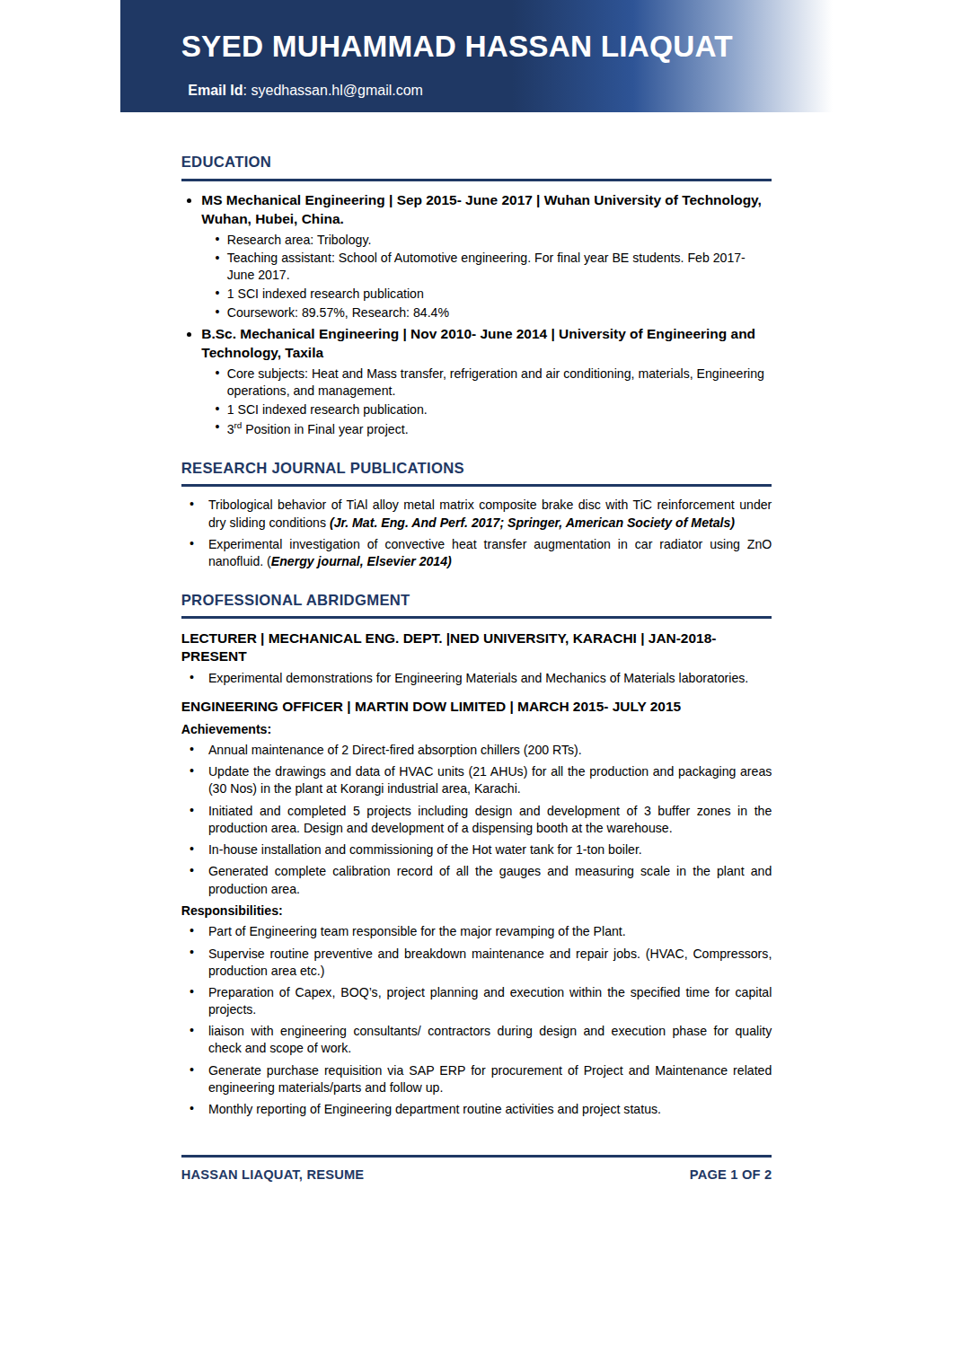SYED MUHAMMAD HASSAN LIAQUAT
Email Id: syedhassan.hl@gmail.com
EDUCATION
MS Mechanical Engineering | Sep 2015- June 2017 | Wuhan University of Technology, Wuhan, Hubei, China.
Research area: Tribology.
Teaching assistant: School of Automotive engineering. For final year BE students. Feb 2017- June 2017.
1 SCI indexed research publication
Coursework: 89.57%, Research: 84.4%
B.Sc. Mechanical Engineering | Nov 2010- June 2014 | University of Engineering and Technology, Taxila
Core subjects: Heat and Mass transfer, refrigeration and air conditioning, materials, Engineering operations, and management.
1 SCI indexed research publication.
3rd Position in Final year project.
RESEARCH JOURNAL PUBLICATIONS
Tribological behavior of TiAl alloy metal matrix composite brake disc with TiC reinforcement under dry sliding conditions (Jr. Mat. Eng. And Perf. 2017; Springer, American Society of Metals)
Experimental investigation of convective heat transfer augmentation in car radiator using ZnO nanofluid. (Energy journal, Elsevier 2014)
PROFESSIONAL ABRIDGMENT
LECTURER | MECHANICAL ENG. DEPT. |NED UNIVERSITY, KARACHI | JAN-2018-PRESENT
Experimental demonstrations for Engineering Materials and Mechanics of Materials laboratories.
ENGINEERING OFFICER | MARTIN DOW LIMITED | MARCH 2015- JULY 2015
Achievements:
Annual maintenance of 2 Direct-fired absorption chillers (200 RTs).
Update the drawings and data of HVAC units (21 AHUs) for all the production and packaging areas (30 Nos) in the plant at Korangi industrial area, Karachi.
Initiated and completed 5 projects including design and development of 3 buffer zones in the production area. Design and development of a dispensing booth at the warehouse.
In-house installation and commissioning of the Hot water tank for 1-ton boiler.
Generated complete calibration record of all the gauges and measuring scale in the plant and production area.
Responsibilities:
Part of Engineering team responsible for the major revamping of the Plant.
Supervise routine preventive and breakdown maintenance and repair jobs. (HVAC, Compressors, production area etc.)
Preparation of Capex, BOQ’s, project planning and execution within the specified time for capital projects.
liaison with engineering consultants/ contractors during design and execution phase for quality check and scope of work.
Generate purchase requisition via SAP ERP for procurement of Project and Maintenance related engineering materials/parts and follow up.
Monthly reporting of Engineering department routine activities and project status.
HASSAN LIAQUAT, RESUME PAGE 1 OF 2